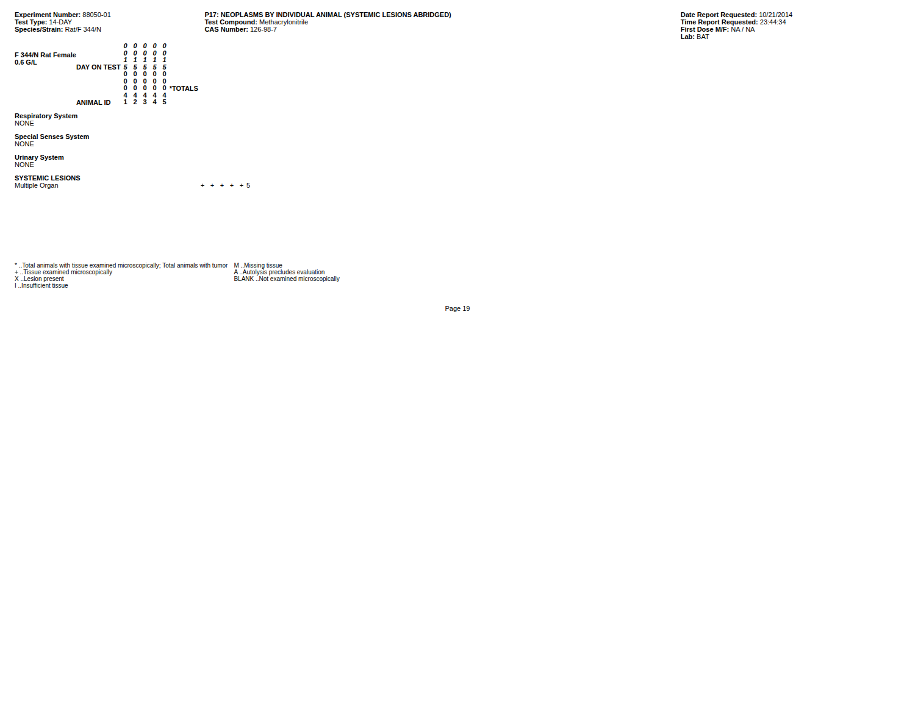| Experiment Number: 88050-01 Test Type: 14-DAY Species/Strain: Rat/F 344/N | P17: NEOPLASMS BY INDIVIDUAL ANIMAL (SYSTEMIC LESIONS ABRIDGED) Test Compound: Methacrylonitrile CAS Number: 126-98-7 | Date Report Requested: 10/21/2014 Time Report Requested: 23:44:34 First Dose M/F: NA / NA Lab: BAT |
| F 344/N Rat Female 0.6 G/L | DAY ON TEST | 0 0 1 5 | 0 0 1 5 | 0 0 1 5 | 0 0 1 5 | 0 0 1 5 | |
| ANIMAL ID | 0 0 0 4 1 | 0 0 0 4 2 | 0 0 0 4 3 | 0 0 0 4 4 | 0 0 0 4 5 | *TOTALS |
Respiratory System
NONE
Special Senses System
NONE
Urinary System
NONE
SYSTEMIC LESIONS
| Multiple Organ | + | + | + | + | + | 5 |
| * ..Total animals with tissue examined microscopically; Total animals with tumor + ..Tissue examined microscopically X ..Lesion present I ..Insufficient tissue | M ..Missing tissue A ..Autolysis precludes evaluation BLANK ..Not examined microscopically |
Page 19